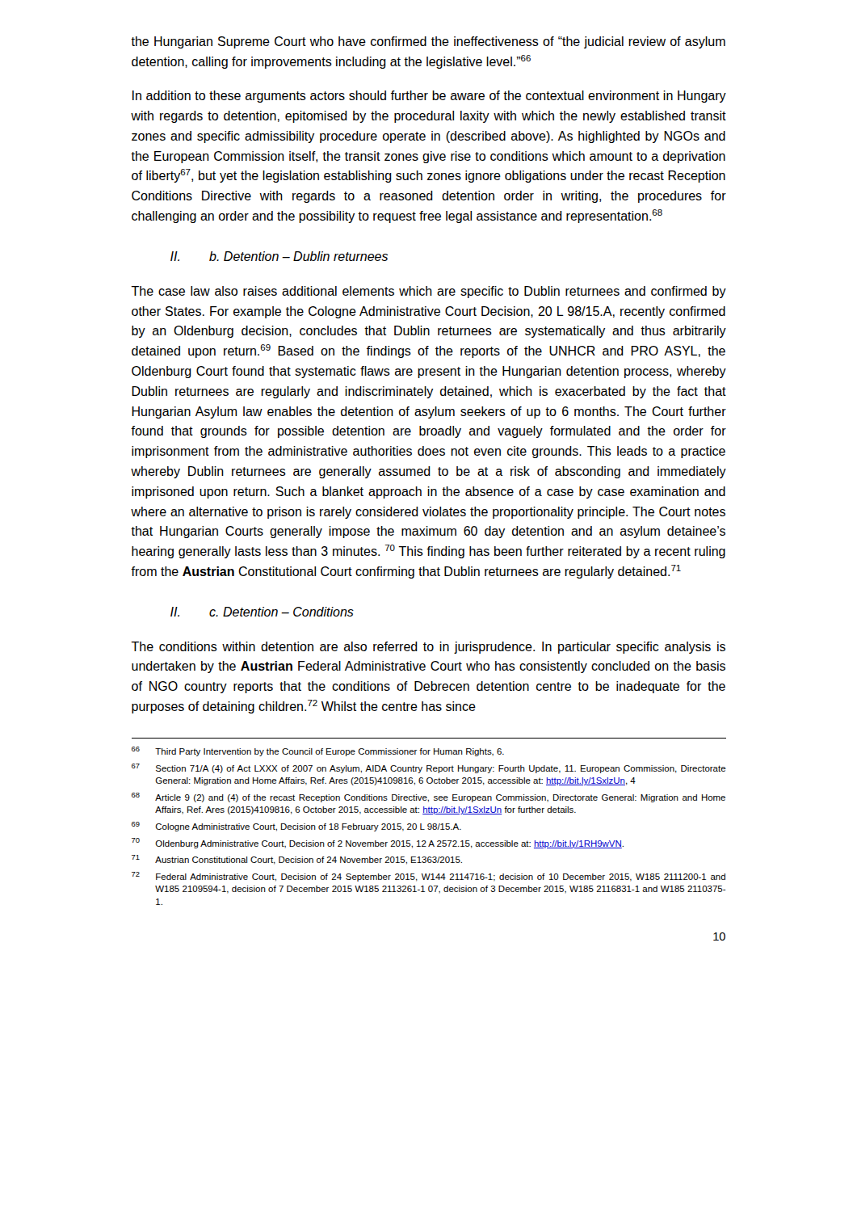the Hungarian Supreme Court who have confirmed the ineffectiveness of “the judicial review of asylum detention, calling for improvements including at the legislative level.”66
In addition to these arguments actors should further be aware of the contextual environment in Hungary with regards to detention, epitomised by the procedural laxity with which the newly established transit zones and specific admissibility procedure operate in (described above). As highlighted by NGOs and the European Commission itself, the transit zones give rise to conditions which amount to a deprivation of liberty67, but yet the legislation establishing such zones ignore obligations under the recast Reception Conditions Directive with regards to a reasoned detention order in writing, the procedures for challenging an order and the possibility to request free legal assistance and representation.68
II. b. Detention – Dublin returnees
The case law also raises additional elements which are specific to Dublin returnees and confirmed by other States. For example the Cologne Administrative Court Decision, 20 L 98/15.A, recently confirmed by an Oldenburg decision, concludes that Dublin returnees are systematically and thus arbitrarily detained upon return.69 Based on the findings of the reports of the UNHCR and PRO ASYL, the Oldenburg Court found that systematic flaws are present in the Hungarian detention process, whereby Dublin returnees are regularly and indiscriminately detained, which is exacerbated by the fact that Hungarian Asylum law enables the detention of asylum seekers of up to 6 months. The Court further found that grounds for possible detention are broadly and vaguely formulated and the order for imprisonment from the administrative authorities does not even cite grounds. This leads to a practice whereby Dublin returnees are generally assumed to be at a risk of absconding and immediately imprisoned upon return. Such a blanket approach in the absence of a case by case examination and where an alternative to prison is rarely considered violates the proportionality principle. The Court notes that Hungarian Courts generally impose the maximum 60 day detention and an asylum detainee’s hearing generally lasts less than 3 minutes. 70 This finding has been further reiterated by a recent ruling from the Austrian Constitutional Court confirming that Dublin returnees are regularly detained.71
II. c. Detention – Conditions
The conditions within detention are also referred to in jurisprudence. In particular specific analysis is undertaken by the Austrian Federal Administrative Court who has consistently concluded on the basis of NGO country reports that the conditions of Debrecen detention centre to be inadequate for the purposes of detaining children.72 Whilst the centre has since
Third Party Intervention by the Council of Europe Commissioner for Human Rights, 6.
Section 71/A (4) of Act LXXX of 2007 on Asylum, AIDA Country Report Hungary: Fourth Update, 11. European Commission, Directorate General: Migration and Home Affairs, Ref. Ares (2015)4109816, 6 October 2015, accessible at: http://bit.ly/1SxlzUn, 4
Article 9 (2) and (4) of the recast Reception Conditions Directive, see European Commission, Directorate General: Migration and Home Affairs, Ref. Ares (2015)4109816, 6 October 2015, accessible at: http://bit.ly/1SxlzUn for further details.
Cologne Administrative Court, Decision of 18 February 2015, 20 L 98/15.A.
Oldenburg Administrative Court, Decision of 2 November 2015, 12 A 2572.15, accessible at: http://bit.ly/1RH9wVN.
Austrian Constitutional Court, Decision of 24 November 2015, E1363/2015.
Federal Administrative Court, Decision of 24 September 2015, W144 2114716-1; decision of 10 December 2015, W185 2111200-1 and W185 2109594-1, decision of 7 December 2015 W185 2113261-1 07, decision of 3 December 2015, W185 2116831-1 and W185 2110375-1.
10